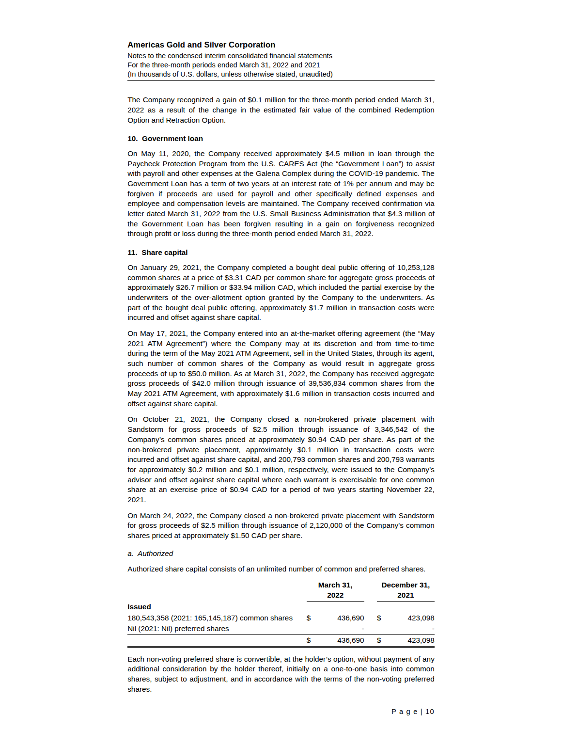Americas Gold and Silver Corporation
Notes to the condensed interim consolidated financial statements
For the three-month periods ended March 31, 2022 and 2021
(In thousands of U.S. dollars, unless otherwise stated, unaudited)
The Company recognized a gain of $0.1 million for the three-month period ended March 31, 2022 as a result of the change in the estimated fair value of the combined Redemption Option and Retraction Option.
10. Government loan
On May 11, 2020, the Company received approximately $4.5 million in loan through the Paycheck Protection Program from the U.S. CARES Act (the “Government Loan”) to assist with payroll and other expenses at the Galena Complex during the COVID-19 pandemic. The Government Loan has a term of two years at an interest rate of 1% per annum and may be forgiven if proceeds are used for payroll and other specifically defined expenses and employee and compensation levels are maintained. The Company received confirmation via letter dated March 31, 2022 from the U.S. Small Business Administration that $4.3 million of the Government Loan has been forgiven resulting in a gain on forgiveness recognized through profit or loss during the three-month period ended March 31, 2022.
11. Share capital
On January 29, 2021, the Company completed a bought deal public offering of 10,253,128 common shares at a price of $3.31 CAD per common share for aggregate gross proceeds of approximately $26.7 million or $33.94 million CAD, which included the partial exercise by the underwriters of the over-allotment option granted by the Company to the underwriters. As part of the bought deal public offering, approximately $1.7 million in transaction costs were incurred and offset against share capital.
On May 17, 2021, the Company entered into an at-the-market offering agreement (the “May 2021 ATM Agreement”) where the Company may at its discretion and from time-to-time during the term of the May 2021 ATM Agreement, sell in the United States, through its agent, such number of common shares of the Company as would result in aggregate gross proceeds of up to $50.0 million. As at March 31, 2022, the Company has received aggregate gross proceeds of $42.0 million through issuance of 39,536,834 common shares from the May 2021 ATM Agreement, with approximately $1.6 million in transaction costs incurred and offset against share capital.
On October 21, 2021, the Company closed a non-brokered private placement with Sandstorm for gross proceeds of $2.5 million through issuance of 3,346,542 of the Company’s common shares priced at approximately $0.94 CAD per share. As part of the non-brokered private placement, approximately $0.1 million in transaction costs were incurred and offset against share capital, and 200,793 common shares and 200,793 warrants for approximately $0.2 million and $0.1 million, respectively, were issued to the Company’s advisor and offset against share capital where each warrant is exercisable for one common share at an exercise price of $0.94 CAD for a period of two years starting November 22, 2021.
On March 24, 2022, the Company closed a non-brokered private placement with Sandstorm for gross proceeds of $2.5 million through issuance of 2,120,000 of the Company’s common shares priced at approximately $1.50 CAD per share.
a. Authorized
Authorized share capital consists of an unlimited number of common and preferred shares.
| | March 31, 2022 | | December 31, 2021 |
| --- | --- | --- | --- |
| Issued | | | | | |
| 180,543,358 (2021: 165,145,187) common shares | $ | 436,690 | | $ | 423,098 |
| Nil (2021: Nil) preferred shares | | - | | | - |
| | $ | 436,690 | | $ | 423,098 |
Each non-voting preferred share is convertible, at the holder’s option, without payment of any additional consideration by the holder thereof, initially on a one-to-one basis into common shares, subject to adjustment, and in accordance with the terms of the non-voting preferred shares.
P a g e | 10